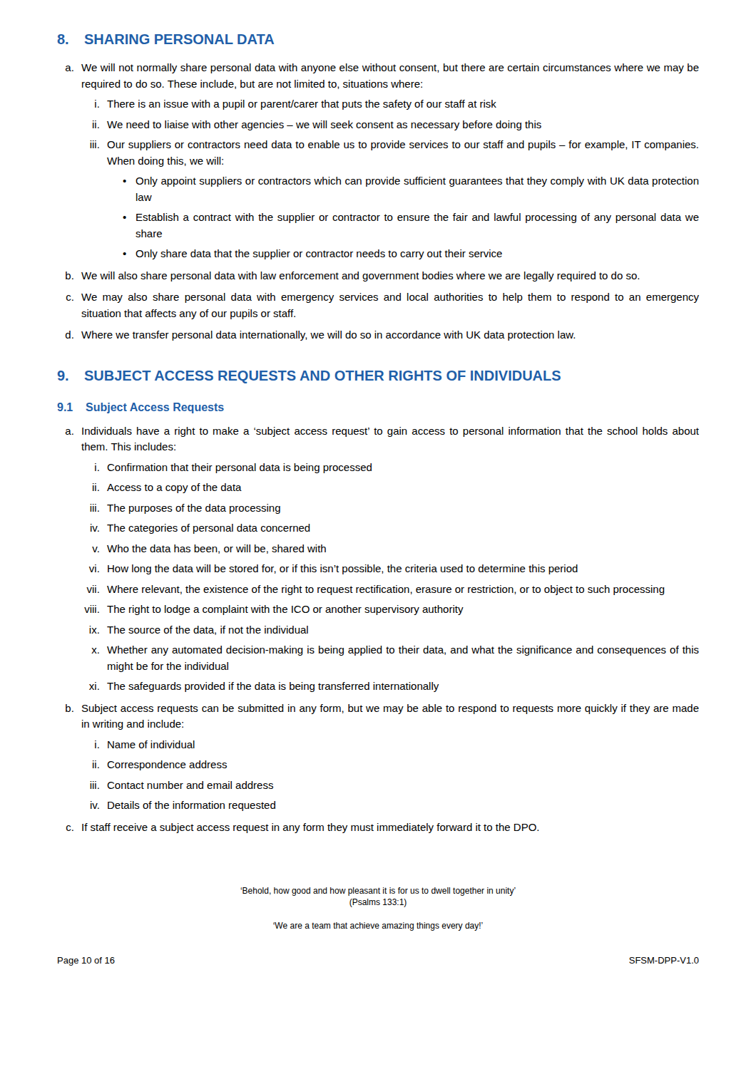8. SHARING PERSONAL DATA
We will not normally share personal data with anyone else without consent, but there are certain circumstances where we may be required to do so. These include, but are not limited to, situations where:
There is an issue with a pupil or parent/carer that puts the safety of our staff at risk
We need to liaise with other agencies – we will seek consent as necessary before doing this
Our suppliers or contractors need data to enable us to provide services to our staff and pupils – for example, IT companies. When doing this, we will:
Only appoint suppliers or contractors which can provide sufficient guarantees that they comply with UK data protection law
Establish a contract with the supplier or contractor to ensure the fair and lawful processing of any personal data we share
Only share data that the supplier or contractor needs to carry out their service
We will also share personal data with law enforcement and government bodies where we are legally required to do so.
We may also share personal data with emergency services and local authorities to help them to respond to an emergency situation that affects any of our pupils or staff.
Where we transfer personal data internationally, we will do so in accordance with UK data protection law.
9. SUBJECT ACCESS REQUESTS AND OTHER RIGHTS OF INDIVIDUALS
9.1 Subject Access Requests
Individuals have a right to make a ‘subject access request’ to gain access to personal information that the school holds about them. This includes:
Confirmation that their personal data is being processed
Access to a copy of the data
The purposes of the data processing
The categories of personal data concerned
Who the data has been, or will be, shared with
How long the data will be stored for, or if this isn’t possible, the criteria used to determine this period
Where relevant, the existence of the right to request rectification, erasure or restriction, or to object to such processing
The right to lodge a complaint with the ICO or another supervisory authority
The source of the data, if not the individual
Whether any automated decision-making is being applied to their data, and what the significance and consequences of this might be for the individual
The safeguards provided if the data is being transferred internationally
Subject access requests can be submitted in any form, but we may be able to respond to requests more quickly if they are made in writing and include:
Name of individual
Correspondence address
Contact number and email address
Details of the information requested
If staff receive a subject access request in any form they must immediately forward it to the DPO.
‘Behold, how good and how pleasant it is for us to dwell together in unity’
(Psalms 133:1)
‘We are a team that achieve amazing things every day!’
Page 10 of 16 SFSM-DPP-V1.0